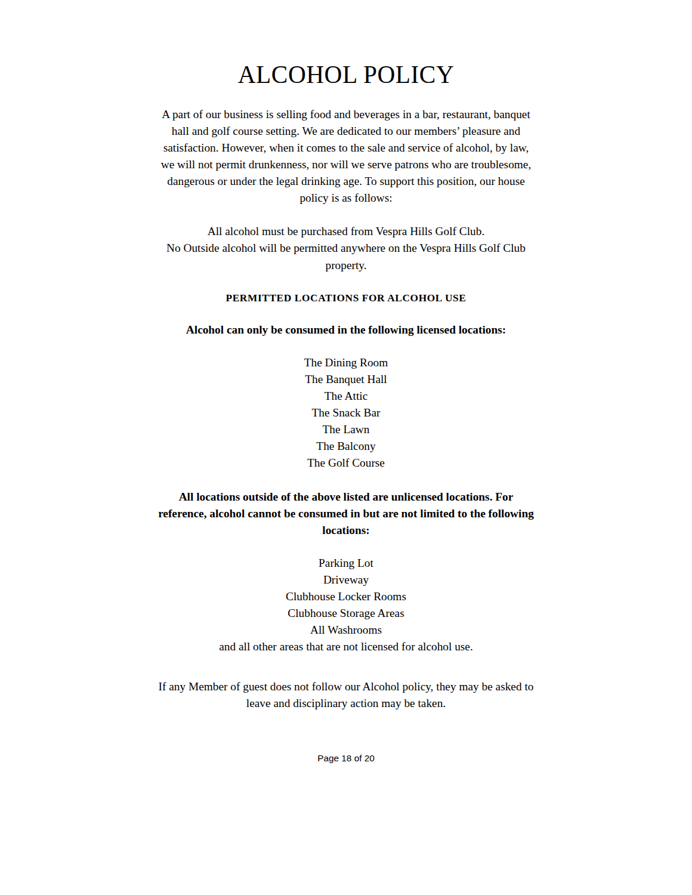ALCOHOL POLICY
A part of our business is selling food and beverages in a bar, restaurant, banquet hall and golf course setting. We are dedicated to our members’ pleasure and satisfaction. However, when it comes to the sale and service of alcohol, by law, we will not permit drunkenness, nor will we serve patrons who are troublesome, dangerous or under the legal drinking age. To support this position, our house policy is as follows:
All alcohol must be purchased from Vespra Hills Golf Club.
No Outside alcohol will be permitted anywhere on the Vespra Hills Golf Club property.
PERMITTED LOCATIONS FOR ALCOHOL USE
Alcohol can only be consumed in the following licensed locations:
The Dining Room
The Banquet Hall
The Attic
The Snack Bar
The Lawn
The Balcony
The Golf Course
All locations outside of the above listed are unlicensed locations. For reference, alcohol cannot be consumed in but are not limited to the following locations:
Parking Lot
Driveway
Clubhouse Locker Rooms
Clubhouse Storage Areas
All Washrooms
and all other areas that are not licensed for alcohol use.
If any Member of guest does not follow our Alcohol policy, they may be asked to leave and disciplinary action may be taken.
Page 18 of 20